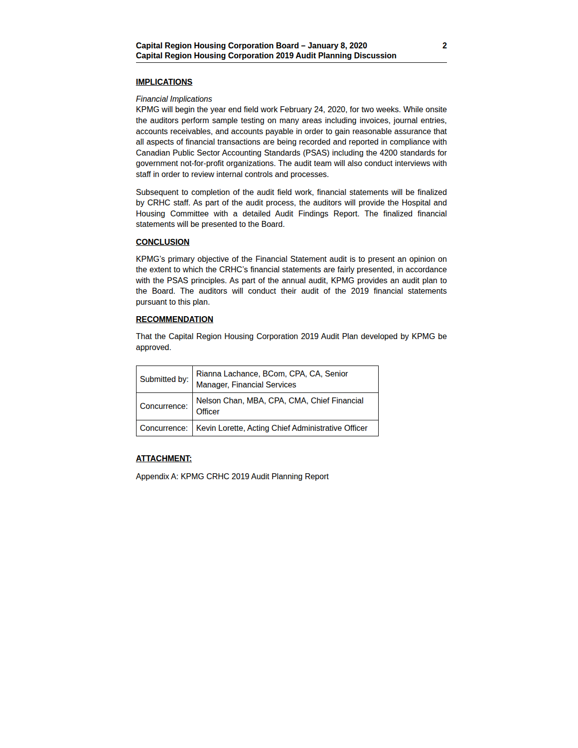Capital Region Housing Corporation Board – January 8, 2020
Capital Region Housing Corporation 2019 Audit Planning Discussion
2
IMPLICATIONS
Financial Implications
KPMG will begin the year end field work February 24, 2020, for two weeks. While onsite the auditors perform sample testing on many areas including invoices, journal entries, accounts receivables, and accounts payable in order to gain reasonable assurance that all aspects of financial transactions are being recorded and reported in compliance with Canadian Public Sector Accounting Standards (PSAS) including the 4200 standards for government not-for-profit organizations. The audit team will also conduct interviews with staff in order to review internal controls and processes.
Subsequent to completion of the audit field work, financial statements will be finalized by CRHC staff. As part of the audit process, the auditors will provide the Hospital and Housing Committee with a detailed Audit Findings Report. The finalized financial statements will be presented to the Board.
CONCLUSION
KPMG’s primary objective of the Financial Statement audit is to present an opinion on the extent to which the CRHC’s financial statements are fairly presented, in accordance with the PSAS principles. As part of the annual audit, KPMG provides an audit plan to the Board. The auditors will conduct their audit of the 2019 financial statements pursuant to this plan.
RECOMMENDATION
That the Capital Region Housing Corporation 2019 Audit Plan developed by KPMG be approved.
| Submitted by: | Rianna Lachance, BCom, CPA, CA, Senior Manager, Financial Services |
| Concurrence: | Nelson Chan, MBA, CPA, CMA, Chief Financial Officer |
| Concurrence: | Kevin Lorette, Acting Chief Administrative Officer |
ATTACHMENT:
Appendix A: KPMG CRHC 2019 Audit Planning Report